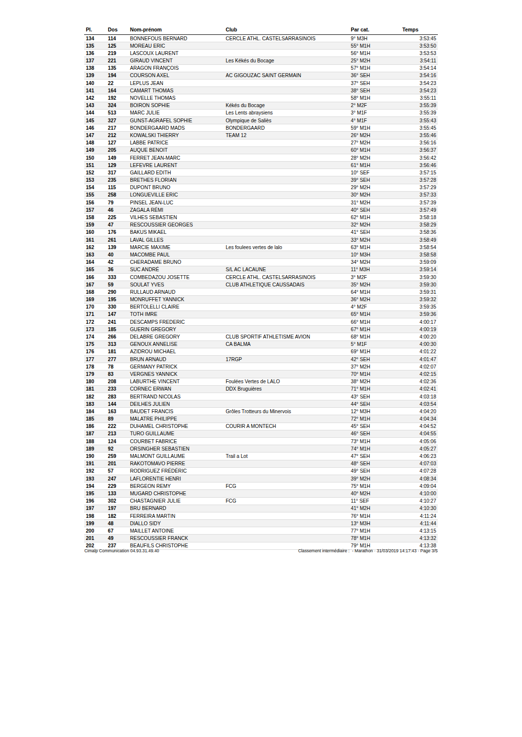| Pl. | Dos | Nom-prénom | Club | Par cat. | Temps |
| --- | --- | --- | --- | --- | --- |
| 134 | 114 | BONNEFOUS BERNARD | CERCLE ATHL. CASTELSARRASINOIS | 9° M3H | 3:53:45 |
| 135 | 125 | MOREAU ERIC | | 55° M1H | 3:53:50 |
| 136 | 219 | LASCOUX LAURENT | | 56° M1H | 3:53:53 |
| 137 | 221 | GIRAUD VINCENT | Les Kékés du Bocage | 25° M2H | 3:54:11 |
| 138 | 135 | ARAGON FRANÇOIS | | 57° M1H | 3:54:14 |
| 139 | 194 | COURSON AXEL | AC GIGOUZAC SAINT GERMAIN | 36° SEH | 3:54:16 |
| 140 | 22 | LEPLUS JEAN | | 37° SEH | 3:54:23 |
| 141 | 164 | CAMART THOMAS | | 38° SEH | 3:54:23 |
| 142 | 192 | NOVELLE THOMAS | | 58° M1H | 3:55:11 |
| 143 | 324 | BOIRON SOPHIE | Kékés du Bocage | 2° M2F | 3:55:39 |
| 144 | 513 | MARC JULIE | Les Lents abraysiens | 3° M1F | 3:55:39 |
| 145 | 327 | GUNST-AGRAFEL SOPHIE | Olympique de Saliès | 4° M1F | 3:55:43 |
| 146 | 217 | BONDERGAARD MADS | BONDERGAARD | 59° M1H | 3:55:45 |
| 147 | 212 | KOWALSKI THIERRY | TEAM 12 | 26° M2H | 3:55:46 |
| 148 | 127 | LABBE PATRICE | | 27° M2H | 3:56:16 |
| 149 | 205 | AUQUE BENOIT | | 60° M1H | 3:56:37 |
| 150 | 149 | FERRET JEAN-MARC | | 28° M2H | 3:56:42 |
| 151 | 129 | LEFEVRE LAURENT | | 61° M1H | 3:56:46 |
| 152 | 317 | GAILLARD EDITH | | 10° SEF | 3:57:15 |
| 153 | 235 | BRETHES FLORIAN | | 39° SEH | 3:57:28 |
| 154 | 115 | DUPONT BRUNO | | 29° M2H | 3:57:29 |
| 155 | 258 | LONGUEVILLE ERIC | | 30° M2H | 3:57:33 |
| 156 | 79 | PINSEL JEAN-LUC | | 31° M2H | 3:57:39 |
| 157 | 46 | ZAGALA RÉMI | | 40° SEH | 3:57:49 |
| 158 | 225 | VILHES SEBASTIEN | | 62° M1H | 3:58:18 |
| 159 | 47 | RESCOUSSIER GEORGES | | 32° M2H | 3:58:29 |
| 160 | 176 | BAKUS MIKAEL | | 41° SEH | 3:58:36 |
| 161 | 261 | LAVAL GILLES | | 33° M2H | 3:58:49 |
| 162 | 139 | MARCIE MAXIME | Les foulees vertes de lalo | 63° M1H | 3:58:54 |
| 163 | 40 | MACOMBE PAUL | | 10° M3H | 3:58:58 |
| 164 | 42 | CHERADAME BRUNO | | 34° M2H | 3:59:09 |
| 165 | 36 | SUC ANDRÉ | S/L AC LACAUNE | 11° M3H | 3:59:14 |
| 166 | 333 | COMBEDAZOU JOSETTE | CERCLE ATHL. CASTELSARRASINOIS | 3° M2F | 3:59:30 |
| 167 | 59 | SOULAT YVES | CLUB ATHLETIQUE CAUSSADAIS | 35° M2H | 3:59:30 |
| 168 | 290 | RULLAUD ARNAUD | | 64° M1H | 3:59:31 |
| 169 | 195 | MONRUFFET YANNICK | | 36° M2H | 3:59:32 |
| 170 | 330 | BERTOLELLI CLAIRE | | 4° M2F | 3:59:35 |
| 171 | 147 | TOTH IMRE | | 65° M1H | 3:59:36 |
| 172 | 241 | DESCAMPS FREDERIC | | 66° M1H | 4:00:17 |
| 173 | 185 | GUERIN GREGORY | | 67° M1H | 4:00:19 |
| 174 | 266 | DELABRE GREGORY | CLUB SPORTIF ATHLETISME AVION | 68° M1H | 4:00:20 |
| 175 | 313 | GENOUX ANNELISE | CA BALMA | 5° M1F | 4:00:30 |
| 176 | 181 | AZIDROU MICHAEL | | 69° M1H | 4:01:22 |
| 177 | 277 | BRUN ARNAUD | 17RGP | 42° SEH | 4:01:47 |
| 178 | 78 | GERMANY PATRICK | | 37° M2H | 4:02:07 |
| 179 | 83 | VERGNES YANNICK | | 70° M1H | 4:02:15 |
| 180 | 208 | LABURTHE VINCENT | Foulées Vertes de LALO | 38° M2H | 4:02:36 |
| 181 | 233 | CORNEC ERWAN | DDX Bruguières | 71° M1H | 4:02:41 |
| 182 | 283 | BERTRAND NICOLAS | | 43° SEH | 4:03:18 |
| 183 | 144 | DEILHES JULIEN | | 44° SEH | 4:03:54 |
| 184 | 163 | BAUDET FRANCIS | Grôles Trotteurs du Minervois | 12° M3H | 4:04:20 |
| 185 | 89 | MALATRE PHILIPPE | | 72° M1H | 4:04:34 |
| 186 | 222 | DUHAMEL CHRISTOPHE | COURIR A MONTECH | 45° SEH | 4:04:52 |
| 187 | 213 | TURO GUILLAUME | | 46° SEH | 4:04:55 |
| 188 | 124 | COURBET FABRICE | | 73° M1H | 4:05:06 |
| 189 | 92 | ORSINGHER SEBASTIEN | | 74° M1H | 4:05:27 |
| 190 | 259 | MALMONT GUILLAUME | Trail a Lot | 47° SEH | 4:06:23 |
| 191 | 201 | RAKOTOMAVO PIERRE | | 48° SEH | 4:07:03 |
| 192 | 57 | RODRIGUEZ FRÉDÉRIC | | 49° SEH | 4:07:28 |
| 193 | 247 | LAFLORENTIE HENRI | | 39° M2H | 4:08:34 |
| 194 | 229 | BERGEON REMY | FCG | 75° M1H | 4:09:04 |
| 195 | 133 | MUGARD CHRISTOPHE | | 40° M2H | 4:10:00 |
| 196 | 302 | CHASTAGNIER JULIE | FCG | 11° SEF | 4:10:27 |
| 197 | 197 | BRU BERNARD | | 41° M2H | 4:10:30 |
| 198 | 182 | FERREIRA MARTIN | | 76° M1H | 4:11:24 |
| 199 | 48 | DIALLO SIDY | | 13° M3H | 4:11:44 |
| 200 | 67 | MAILLET ANTOINE | | 77° M1H | 4:13:15 |
| 201 | 49 | RESCOUSSIER FRANCK | | 78° M1H | 4:13:32 |
| 202 | 237 | BEAUFILS CHRISTOPHE | | 79° M1H | 4:13:38 |
Cimalp Communication 04.93.31.49.40 Classement intermédiaire : - Marathon · 31/03/2019 14:17:43 · Page 3/5